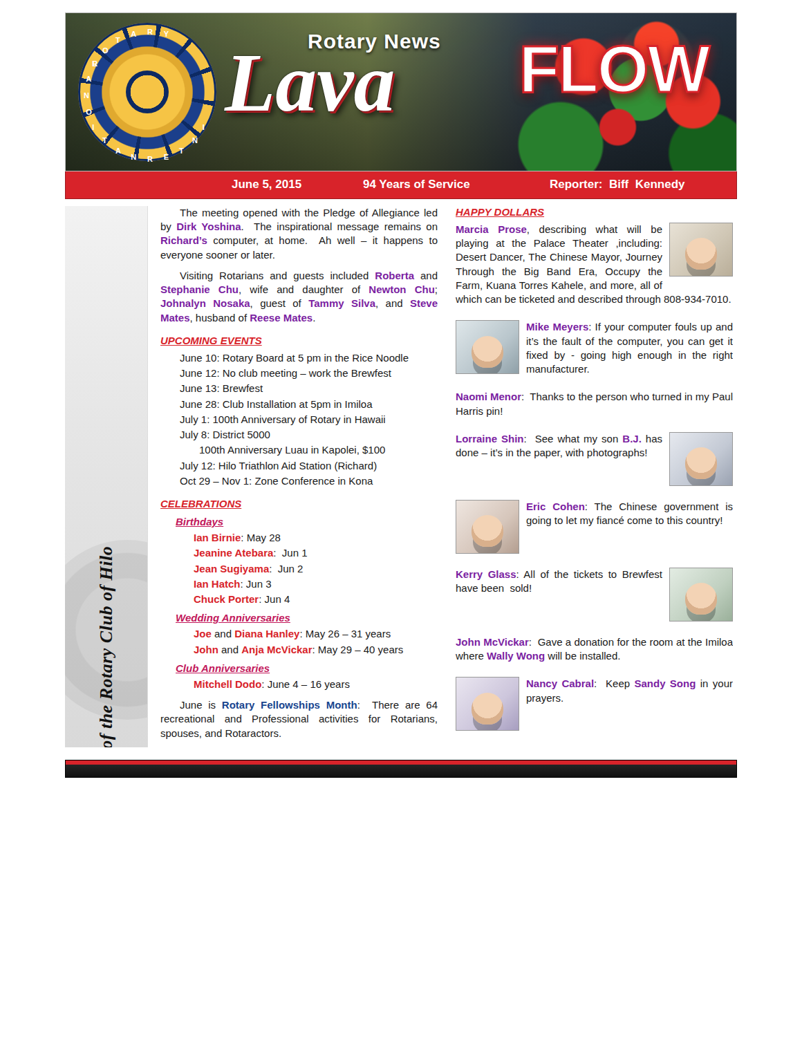R O T A R Y I N T E R N A T I O N A L
Rotary News
Lava
FLOW
June 5, 2015
94 Years of Service
Reporter: Biff Kennedy
The Weekly Review of the Rotary Club of Hilo
The meeting opened with the Pledge of Allegiance led by Dirk Yoshina. The inspirational message remains on Richard’s computer, at home. Ah well – it happens to everyone sooner or later.
Visiting Rotarians and guests included Roberta and Stephanie Chu, wife and daughter of Newton Chu; Johnalyn Nosaka, guest of Tammy Silva, and Steve Mates, husband of Reese Mates.
UPCOMING EVENTS
June 10: Rotary Board at 5 pm in the Rice Noodle
June 12: No club meeting – work the Brewfest
June 13: Brewfest
June 28: Club Installation at 5pm in Imiloa
July 1: 100th Anniversary of Rotary in Hawaii
July 8: District 5000
100th Anniversary Luau in Kapolei, $100
July 12: Hilo Triathlon Aid Station (Richard)
Oct 29 – Nov 1: Zone Conference in Kona
CELEBRATIONS
Birthdays
Ian Birnie: May 28
Jeanine Atebara: Jun 1
Jean Sugiyama: Jun 2
Ian Hatch: Jun 3
Chuck Porter: Jun 4
Wedding Anniversaries
Joe and Diana Hanley: May 26 – 31 years
John and Anja McVickar: May 29 – 40 years
Club Anniversaries
Mitchell Dodo: June 4 – 16 years
June is Rotary Fellowships Month: There are 64 recreational and Professional activities for Rotarians, spouses, and Rotaractors.
HAPPY DOLLARS
Marcia Prose, describing what will be playing at the Palace Theater ,including: Desert Dancer, The Chinese Mayor, Journey Through the Big Band Era, Occupy the Farm, Kuana Torres Kahele, and more, all of which can be ticketed and described through 808-934-7010.
Mike Meyers: If your computer fouls up and it’s the fault of the computer, you can get it fixed by - going high enough in the right manufacturer.
Naomi Menor: Thanks to the person who turned in my Paul Harris pin!
Lorraine Shin: See what my son B.J. has done – it’s in the paper, with photographs!
Eric Cohen: The Chinese government is going to let my fiancé come to this country!
Kerry Glass: All of the tickets to Brewfest have been sold!
John McVickar: Gave a donation for the room at the Imiloa where Wally Wong will be installed.
Nancy Cabral: Keep Sandy Song in your prayers.